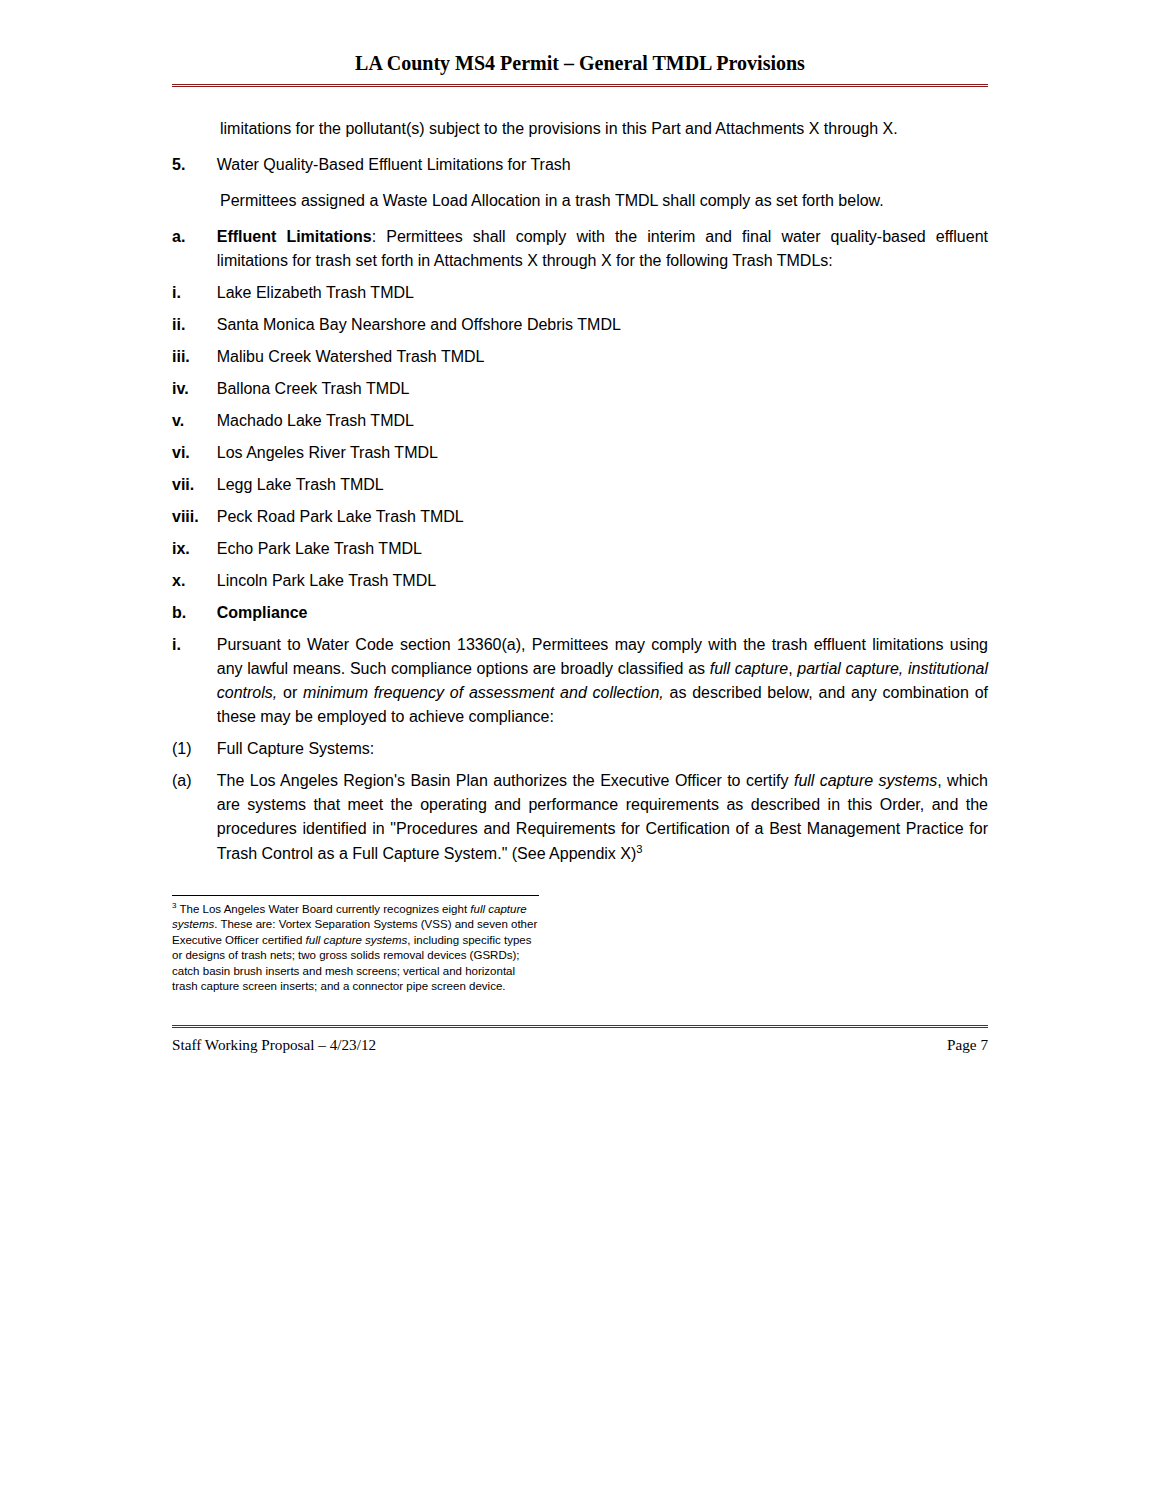LA County MS4 Permit – General TMDL Provisions
limitations for the pollutant(s) subject to the provisions in this Part and Attachments X through X.
5. Water Quality-Based Effluent Limitations for Trash
Permittees assigned a Waste Load Allocation in a trash TMDL shall comply as set forth below.
a. Effluent Limitations: Permittees shall comply with the interim and final water quality-based effluent limitations for trash set forth in Attachments X through X for the following Trash TMDLs:
i. Lake Elizabeth Trash TMDL
ii. Santa Monica Bay Nearshore and Offshore Debris TMDL
iii. Malibu Creek Watershed Trash TMDL
iv. Ballona Creek Trash TMDL
v. Machado Lake Trash TMDL
vi. Los Angeles River Trash TMDL
vii. Legg Lake Trash TMDL
viii. Peck Road Park Lake Trash TMDL
ix. Echo Park Lake Trash TMDL
x. Lincoln Park Lake Trash TMDL
b. Compliance
i. Pursuant to Water Code section 13360(a), Permittees may comply with the trash effluent limitations using any lawful means. Such compliance options are broadly classified as full capture, partial capture, institutional controls, or minimum frequency of assessment and collection, as described below, and any combination of these may be employed to achieve compliance:
(1) Full Capture Systems:
(a) The Los Angeles Region's Basin Plan authorizes the Executive Officer to certify full capture systems, which are systems that meet the operating and performance requirements as described in this Order, and the procedures identified in "Procedures and Requirements for Certification of a Best Management Practice for Trash Control as a Full Capture System." (See Appendix X)3
3 The Los Angeles Water Board currently recognizes eight full capture systems. These are: Vortex Separation Systems (VSS) and seven other Executive Officer certified full capture systems, including specific types or designs of trash nets; two gross solids removal devices (GSRDs); catch basin brush inserts and mesh screens; vertical and horizontal trash capture screen inserts; and a connector pipe screen device.
Staff Working Proposal – 4/23/12 Page 7